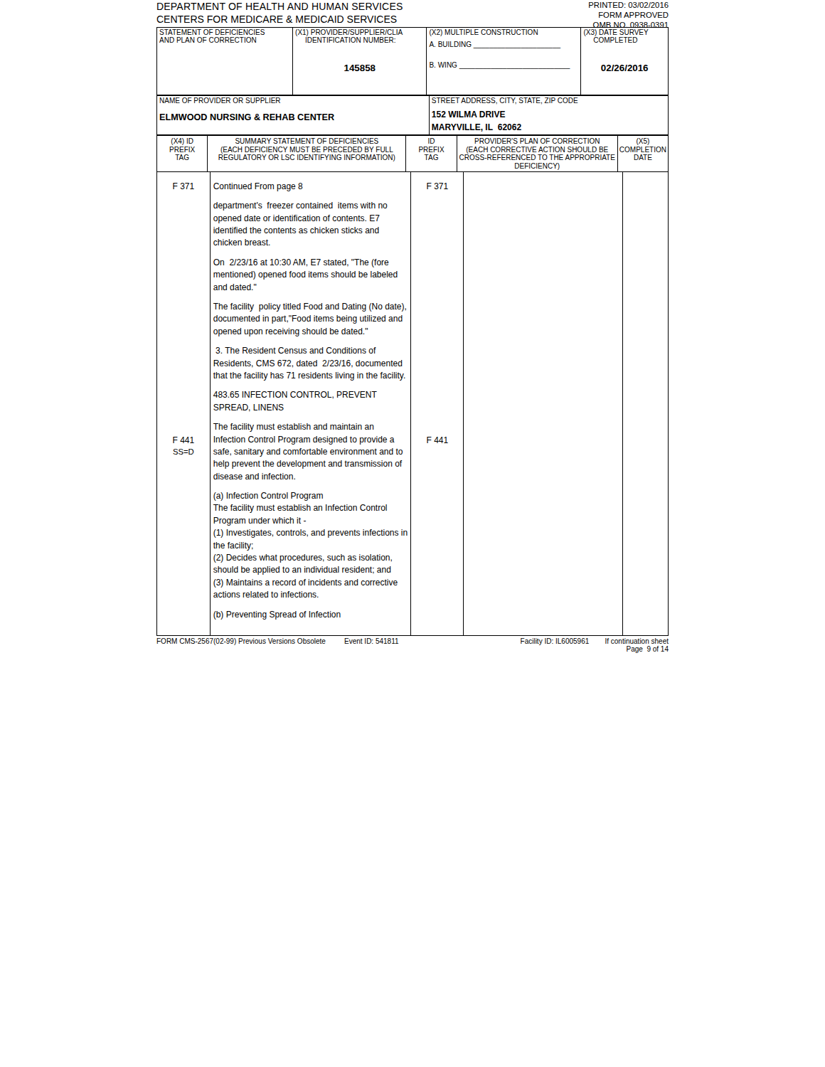PRINTED: 03/02/2016
FORM APPROVED
OMB NO. 0938-0391
DEPARTMENT OF HEALTH AND HUMAN SERVICES
CENTERS FOR MEDICARE & MEDICAID SERVICES
| STATEMENT OF DEFICIENCIES AND PLAN OF CORRECTION | (X1) PROVIDER/SUPPLIER/CLIA IDENTIFICATION NUMBER: 145858 | (X2) MULTIPLE CONSTRUCTION A. BUILDING ______________________ B. WING ____________________________ | (X3) DATE SURVEY COMPLETED 02/26/2016 |
| NAME OF PROVIDER OR SUPPLIER ELMWOOD NURSING & REHAB CENTER | STREET ADDRESS, CITY, STATE, ZIP CODE 152 WILMA DRIVE MARYVILLE, IL 62062 |
| (X4) ID PREFIX TAG | SUMMARY STATEMENT OF DEFICIENCIES (EACH DEFICIENCY MUST BE PRECEDED BY FULL REGULATORY OR LSC IDENTIFYING INFORMATION) | ID PREFIX TAG | PROVIDER'S PLAN OF CORRECTION (EACH CORRECTIVE ACTION SHOULD BE CROSS-REFERENCED TO THE APPROPRIATE DEFICIENCY) | (X5) COMPLETION DATE |
| F 371 F 441 SS=D | Continued From page 8 department's freezer contained items with no opened date or identification of contents. E7 identified the contents as chicken sticks and chicken breast. On 2/23/16 at 10:30 AM, E7 stated, "The (fore mentioned) opened food items should be labeled and dated." The facility policy titled Food and Dating (No date), documented in part,"Food items being utilized and opened upon receiving should be dated." 3. The Resident Census and Conditions of Residents, CMS 672, dated 2/23/16, documented that the facility has 71 residents living in the facility. 483.65 INFECTION CONTROL, PREVENT SPREAD, LINENS The facility must establish and maintain an Infection Control Program designed to provide a safe, sanitary and comfortable environment and to help prevent the development and transmission of disease and infection. (a) Infection Control Program The facility must establish an Infection Control Program under which it - (1) Investigates, controls, and prevents infections in the facility; (2) Decides what procedures, such as isolation, should be applied to an individual resident; and (3) Maintains a record of incidents and corrective actions related to infections. (b) Preventing Spread of Infection | F 371 F 441 | | |
FORM CMS-2567(02-99) Previous Versions Obsolete
Event ID: 541811
Facility ID: IL6005961 If continuation sheet Page 9 of 14